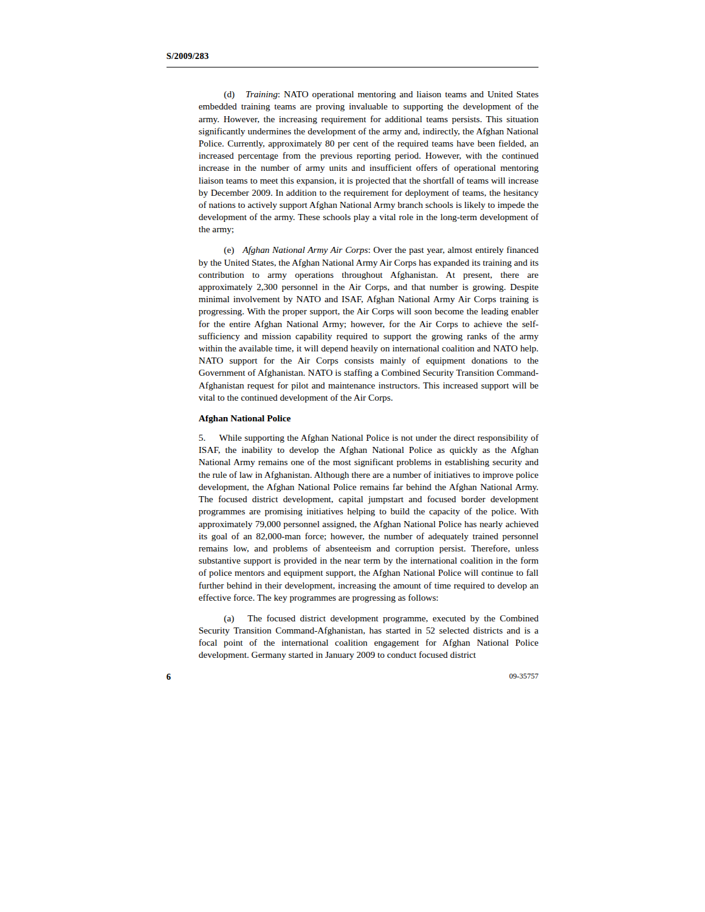S/2009/283
(d) Training: NATO operational mentoring and liaison teams and United States embedded training teams are proving invaluable to supporting the development of the army. However, the increasing requirement for additional teams persists. This situation significantly undermines the development of the army and, indirectly, the Afghan National Police. Currently, approximately 80 per cent of the required teams have been fielded, an increased percentage from the previous reporting period. However, with the continued increase in the number of army units and insufficient offers of operational mentoring liaison teams to meet this expansion, it is projected that the shortfall of teams will increase by December 2009. In addition to the requirement for deployment of teams, the hesitancy of nations to actively support Afghan National Army branch schools is likely to impede the development of the army. These schools play a vital role in the long-term development of the army;
(e) Afghan National Army Air Corps: Over the past year, almost entirely financed by the United States, the Afghan National Army Air Corps has expanded its training and its contribution to army operations throughout Afghanistan. At present, there are approximately 2,300 personnel in the Air Corps, and that number is growing. Despite minimal involvement by NATO and ISAF, Afghan National Army Air Corps training is progressing. With the proper support, the Air Corps will soon become the leading enabler for the entire Afghan National Army; however, for the Air Corps to achieve the self-sufficiency and mission capability required to support the growing ranks of the army within the available time, it will depend heavily on international coalition and NATO help. NATO support for the Air Corps consists mainly of equipment donations to the Government of Afghanistan. NATO is staffing a Combined Security Transition Command-Afghanistan request for pilot and maintenance instructors. This increased support will be vital to the continued development of the Air Corps.
Afghan National Police
5. While supporting the Afghan National Police is not under the direct responsibility of ISAF, the inability to develop the Afghan National Police as quickly as the Afghan National Army remains one of the most significant problems in establishing security and the rule of law in Afghanistan. Although there are a number of initiatives to improve police development, the Afghan National Police remains far behind the Afghan National Army. The focused district development, capital jumpstart and focused border development programmes are promising initiatives helping to build the capacity of the police. With approximately 79,000 personnel assigned, the Afghan National Police has nearly achieved its goal of an 82,000-man force; however, the number of adequately trained personnel remains low, and problems of absenteeism and corruption persist. Therefore, unless substantive support is provided in the near term by the international coalition in the form of police mentors and equipment support, the Afghan National Police will continue to fall further behind in their development, increasing the amount of time required to develop an effective force. The key programmes are progressing as follows:
(a) The focused district development programme, executed by the Combined Security Transition Command-Afghanistan, has started in 52 selected districts and is a focal point of the international coalition engagement for Afghan National Police development. Germany started in January 2009 to conduct focused district
6 09-35757